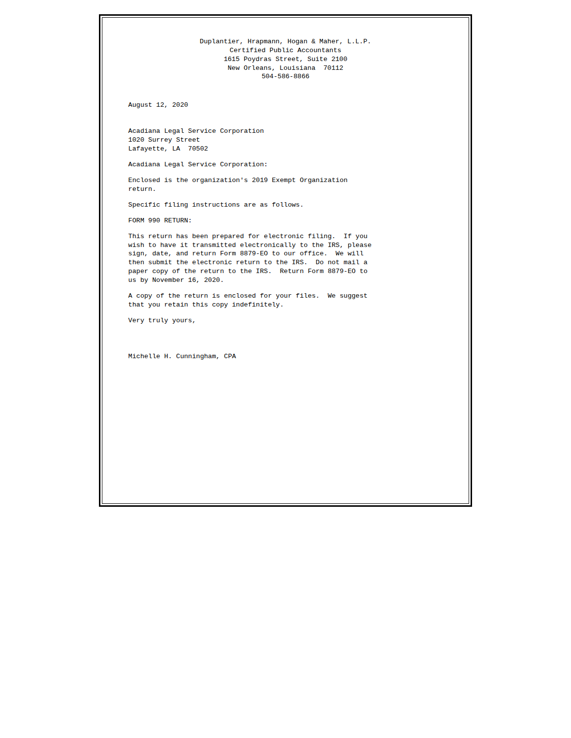Duplantier, Hrapmann, Hogan & Maher, L.L.P. Certified Public Accountants 1615 Poydras Street, Suite 2100 New Orleans, Louisiana 70112 504-586-8866
August 12, 2020
Acadiana Legal Service Corporation 1020 Surrey Street Lafayette, LA 70502
Acadiana Legal Service Corporation:
Enclosed is the organization's 2019 Exempt Organization return.
Specific filing instructions are as follows.
FORM 990 RETURN:
This return has been prepared for electronic filing. If you wish to have it transmitted electronically to the IRS, please sign, date, and return Form 8879-EO to our office. We will then submit the electronic return to the IRS. Do not mail a paper copy of the return to the IRS. Return Form 8879-EO to us by November 16, 2020.
A copy of the return is enclosed for your files. We suggest that you retain this copy indefinitely.
Very truly yours,
Michelle H. Cunningham, CPA